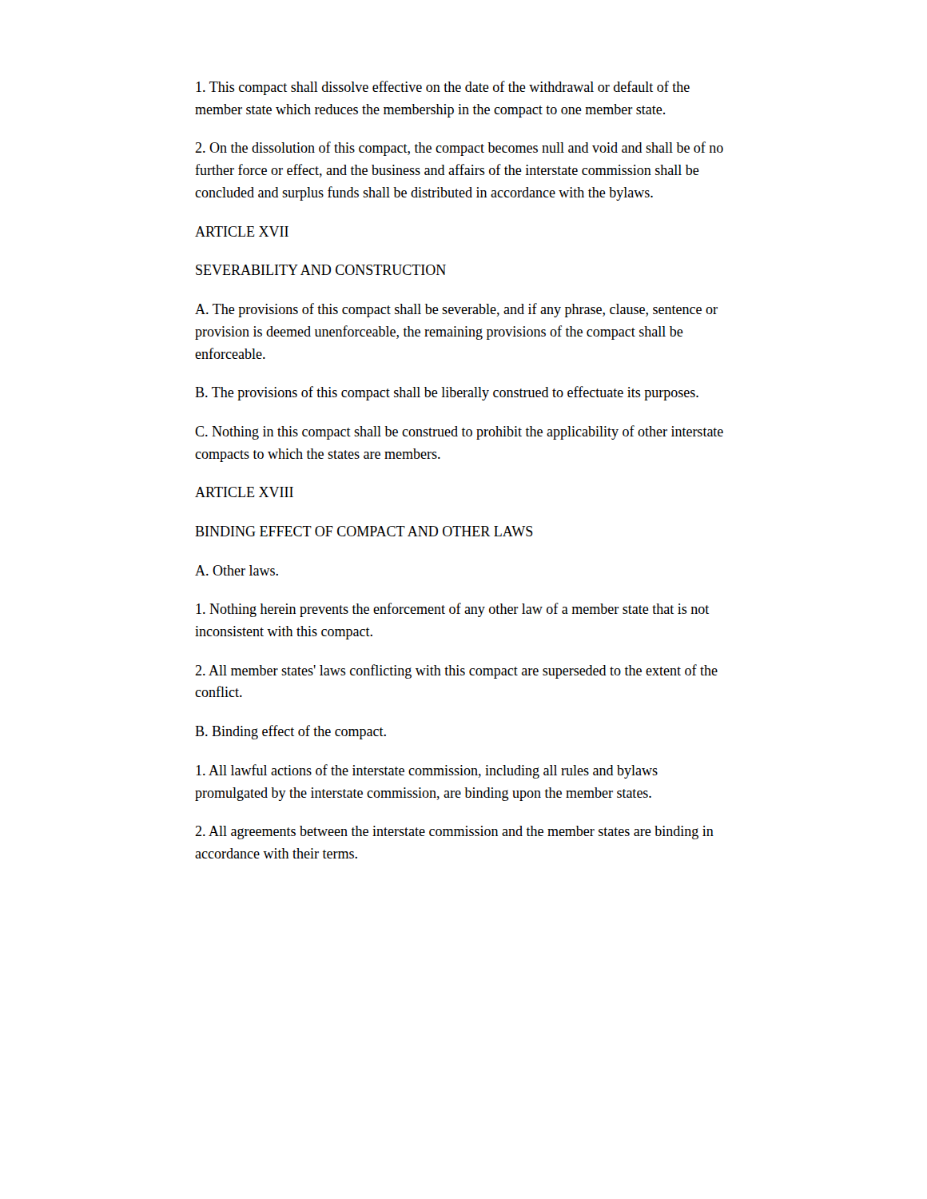1. This compact shall dissolve effective on the date of the withdrawal or default of the member state which reduces the membership in the compact to one member state.
2. On the dissolution of this compact, the compact becomes null and void and shall be of no further force or effect, and the business and affairs of the interstate commission shall be concluded and surplus funds shall be distributed in accordance with the bylaws.
ARTICLE XVII
SEVERABILITY AND CONSTRUCTION
A. The provisions of this compact shall be severable, and if any phrase, clause, sentence or provision is deemed unenforceable, the remaining provisions of the compact shall be enforceable.
B. The provisions of this compact shall be liberally construed to effectuate its purposes.
C. Nothing in this compact shall be construed to prohibit the applicability of other interstate compacts to which the states are members.
ARTICLE XVIII
BINDING EFFECT OF COMPACT AND OTHER LAWS
A. Other laws.
1. Nothing herein prevents the enforcement of any other law of a member state that is not inconsistent with this compact.
2. All member states' laws conflicting with this compact are superseded to the extent of the conflict.
B. Binding effect of the compact.
1. All lawful actions of the interstate commission, including all rules and bylaws promulgated by the interstate commission, are binding upon the member states.
2. All agreements between the interstate commission and the member states are binding in accordance with their terms.